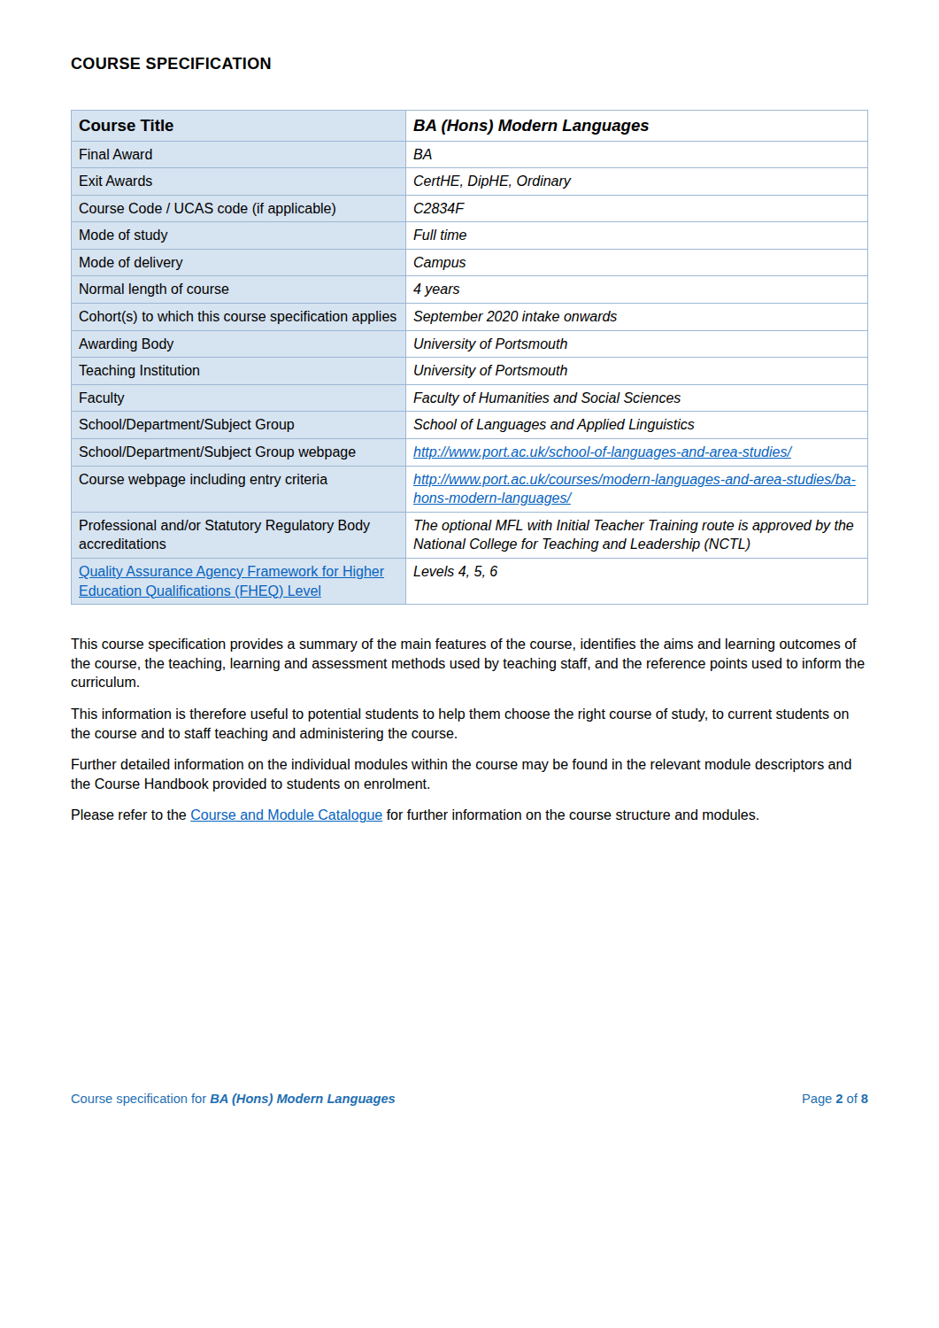COURSE SPECIFICATION
| Course Title | BA (Hons) Modern Languages |
| Final Award | BA |
| Exit Awards | CertHE, DipHE, Ordinary |
| Course Code / UCAS code (if applicable) | C2834F |
| Mode of study | Full time |
| Mode of delivery | Campus |
| Normal length of course | 4 years |
| Cohort(s) to which this course specification applies | September 2020 intake onwards |
| Awarding Body | University of Portsmouth |
| Teaching Institution | University of Portsmouth |
| Faculty | Faculty of Humanities and Social Sciences |
| School/Department/Subject Group | School of Languages and Applied Linguistics |
| School/Department/Subject Group webpage | http://www.port.ac.uk/school-of-languages-and-area-studies/ |
| Course webpage including entry criteria | http://www.port.ac.uk/courses/modern-languages-and-area-studies/ba-hons-modern-languages/ |
| Professional and/or Statutory Regulatory Body accreditations | The optional MFL with Initial Teacher Training route is approved by the National College for Teaching and Leadership (NCTL) |
| Quality Assurance Agency Framework for Higher Education Qualifications (FHEQ) Level | Levels 4, 5, 6 |
This course specification provides a summary of the main features of the course, identifies the aims and learning outcomes of the course, the teaching, learning and assessment methods used by teaching staff, and the reference points used to inform the curriculum.
This information is therefore useful to potential students to help them choose the right course of study, to current students on the course and to staff teaching and administering the course.
Further detailed information on the individual modules within the course may be found in the relevant module descriptors and the Course Handbook provided to students on enrolment.
Please refer to the Course and Module Catalogue for further information on the course structure and modules.
Course specification for BA (Hons) Modern Languages
Page 2 of 8